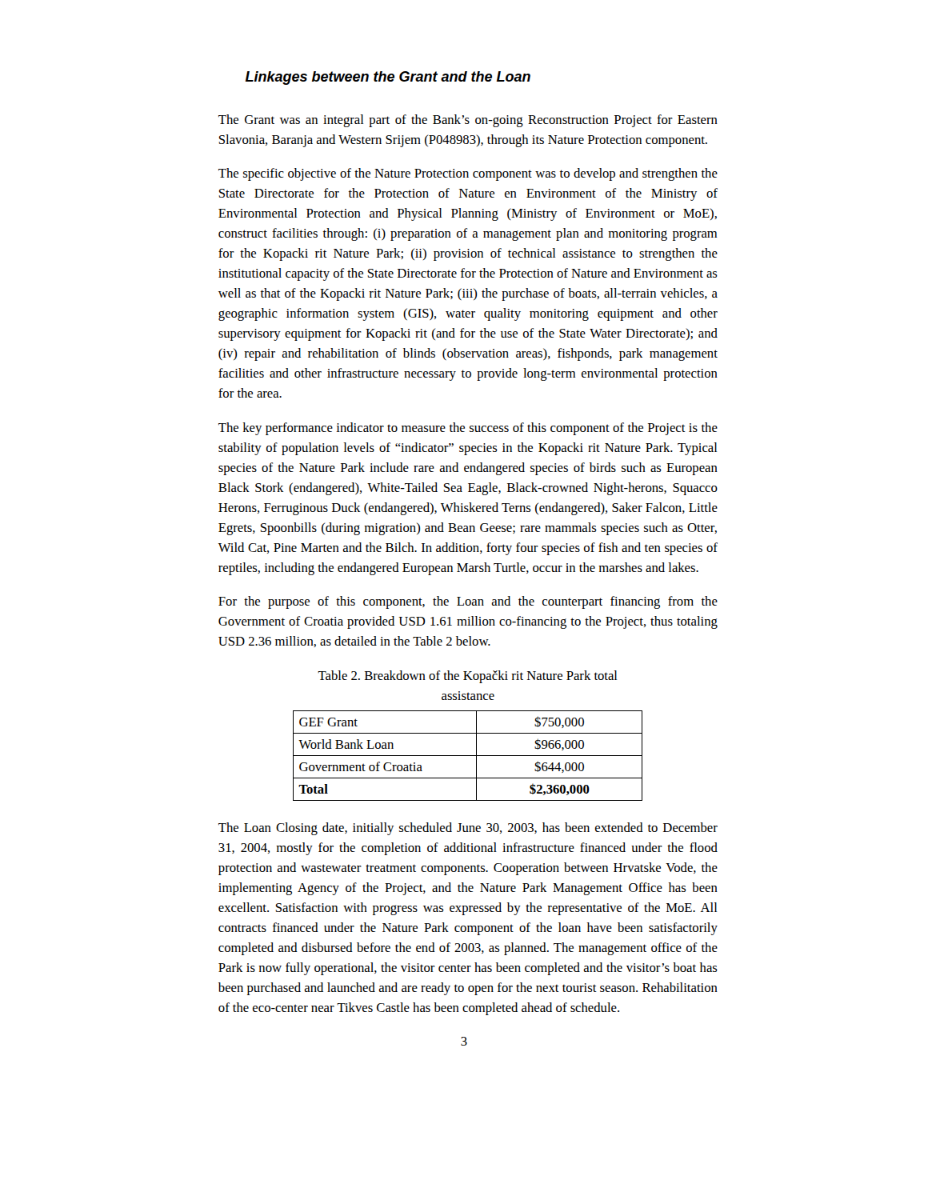Linkages between the Grant and the Loan
The Grant was an integral part of the Bank’s on-going Reconstruction Project for Eastern Slavonia, Baranja and Western Srijem (P048983), through its Nature Protection component.
The specific objective of the Nature Protection component was to develop and strengthen the State Directorate for the Protection of Nature en Environment of the Ministry of Environmental Protection and Physical Planning (Ministry of Environment or MoE), construct facilities through: (i) preparation of a management plan and monitoring program for the Kopacki rit Nature Park; (ii) provision of technical assistance to strengthen the institutional capacity of the State Directorate for the Protection of Nature and Environment as well as that of the Kopacki rit Nature Park; (iii) the purchase of boats, all-terrain vehicles, a geographic information system (GIS), water quality monitoring equipment and other supervisory equipment for Kopacki rit (and for the use of the State Water Directorate); and (iv) repair and rehabilitation of blinds (observation areas), fishponds, park management facilities and other infrastructure necessary to provide long-term environmental protection for the area.
The key performance indicator to measure the success of this component of the Project is the stability of population levels of “indicator” species in the Kopacki rit Nature Park. Typical species of the Nature Park include rare and endangered species of birds such as European Black Stork (endangered), White-Tailed Sea Eagle, Black-crowned Night-herons, Squacco Herons, Ferruginous Duck (endangered), Whiskered Terns (endangered), Saker Falcon, Little Egrets, Spoonbills (during migration) and Bean Geese; rare mammals species such as Otter, Wild Cat, Pine Marten and the Bilch. In addition, forty four species of fish and ten species of reptiles, including the endangered European Marsh Turtle, occur in the marshes and lakes.
For the purpose of this component, the Loan and the counterpart financing from the Government of Croatia provided USD 1.61 million co-financing to the Project, thus totaling USD 2.36 million, as detailed in the Table 2 below.
Table 2. Breakdown of the Kopački rit Nature Park total assistance
| GEF Grant | $750,000 |
| World Bank Loan | $966,000 |
| Government of Croatia | $644,000 |
| Total | $2,360,000 |
The Loan Closing date, initially scheduled June 30, 2003, has been extended to December 31, 2004, mostly for the completion of additional infrastructure financed under the flood protection and wastewater treatment components. Cooperation between Hrvatske Vode, the implementing Agency of the Project, and the Nature Park Management Office has been excellent. Satisfaction with progress was expressed by the representative of the MoE. All contracts financed under the Nature Park component of the loan have been satisfactorily completed and disbursed before the end of 2003, as planned. The management office of the Park is now fully operational, the visitor center has been completed and the visitor’s boat has been purchased and launched and are ready to open for the next tourist season. Rehabilitation of the eco-center near Tikves Castle has been completed ahead of schedule.
3